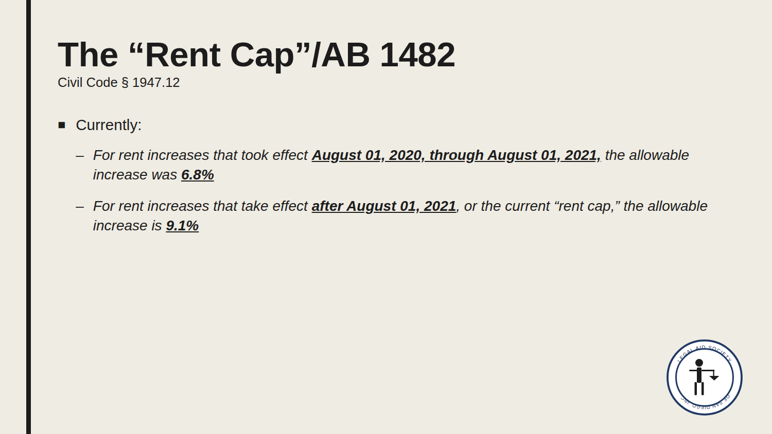The “Rent Cap”/AB 1482
Civil Code § 1947.12
Currently:
For rent increases that took effect August 01, 2020, through August 01, 2021, the allowable increase was 6.8%
For rent increases that take effect after August 01, 2021, or the current “rent cap,” the allowable increase is 9.1%
LEGAL AID SOCIETY OF SAN DIEGO, INC.